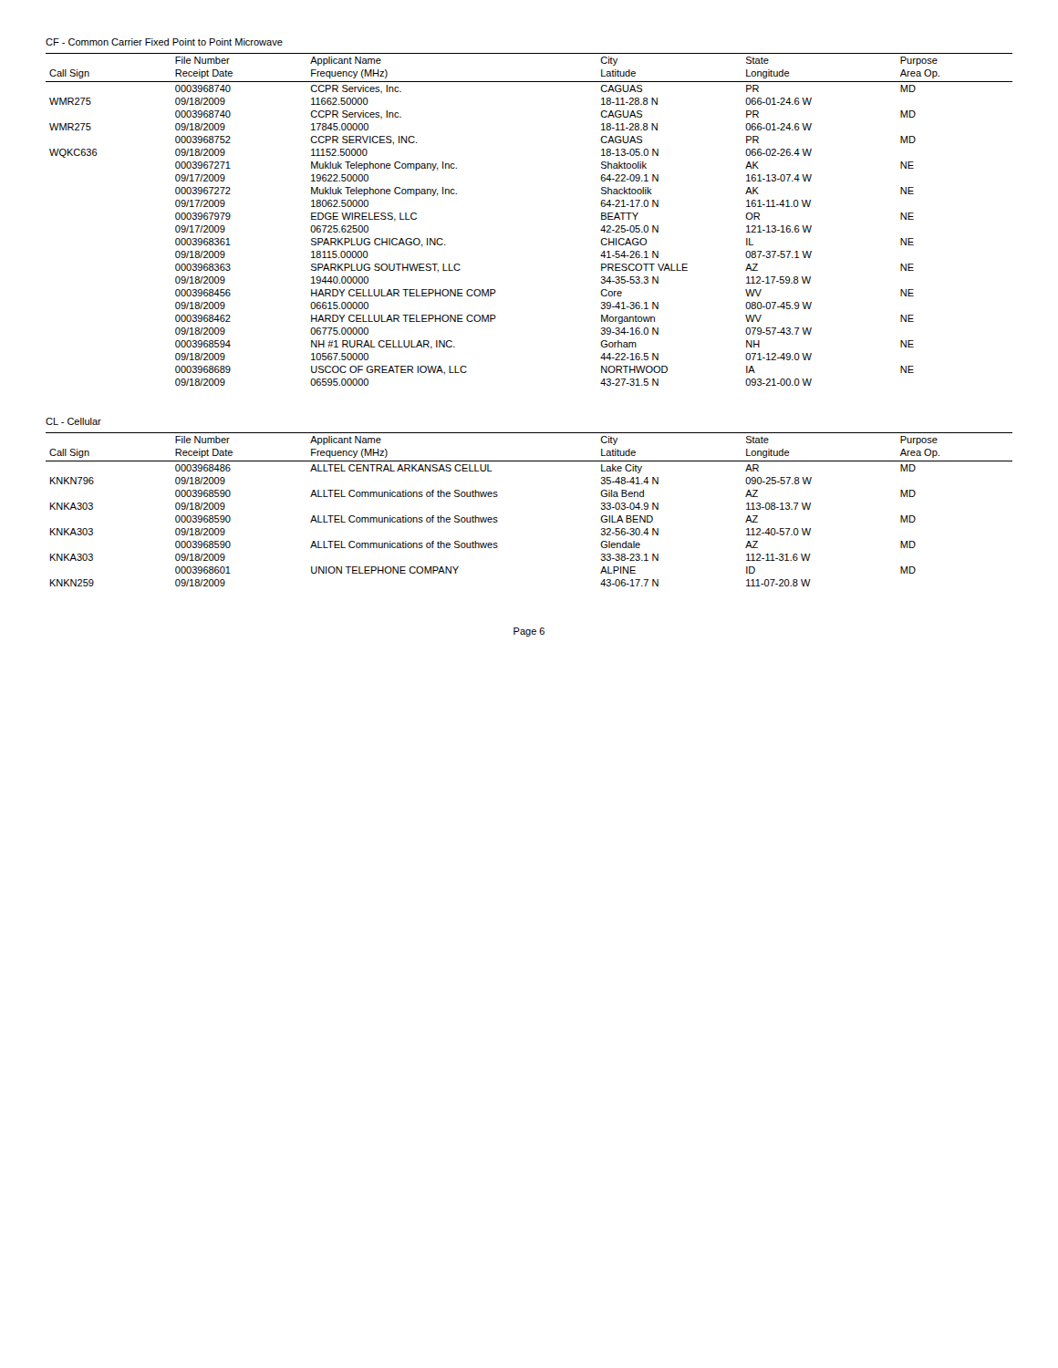CF - Common Carrier Fixed Point to Point Microwave
| | File Number | Applicant Name | City | State | Purpose |
| --- | --- | --- | --- | --- | --- |
| Call Sign | Receipt Date | Frequency (MHz) | Latitude | Longitude | Area Op. |
| | 0003968740 | CCPR Services, Inc. | CAGUAS | PR | MD |
| WMR275 | 09/18/2009 | 11662.50000 | 18-11-28.8 N | 066-01-24.6 W | |
| | 0003968740 | CCPR Services, Inc. | CAGUAS | PR | MD |
| WMR275 | 09/18/2009 | 17845.00000 | 18-11-28.8 N | 066-01-24.6 W | |
| | 0003968752 | CCPR SERVICES, INC. | CAGUAS | PR | MD |
| WQKC636 | 09/18/2009 | 11152.50000 | 18-13-05.0 N | 066-02-26.4 W | |
| | 0003967271 | Mukluk Telephone Company, Inc. | Shaktoolik | AK | NE |
| | 09/17/2009 | 19622.50000 | 64-22-09.1 N | 161-13-07.4 W | |
| | 0003967272 | Mukluk Telephone Company, Inc. | Shacktoolik | AK | NE |
| | 09/17/2009 | 18062.50000 | 64-21-17.0 N | 161-11-41.0 W | |
| | 0003967979 | EDGE WIRELESS, LLC | BEATTY | OR | NE |
| | 09/17/2009 | 06725.62500 | 42-25-05.0 N | 121-13-16.6 W | |
| | 0003968361 | SPARKPLUG CHICAGO, INC. | CHICAGO | IL | NE |
| | 09/18/2009 | 18115.00000 | 41-54-26.1 N | 087-37-57.1 W | |
| | 0003968363 | SPARKPLUG SOUTHWEST, LLC | PRESCOTT VALLE | AZ | NE |
| | 09/18/2009 | 19440.00000 | 34-35-53.3 N | 112-17-59.8 W | |
| | 0003968456 | HARDY CELLULAR TELEPHONE COMP | Core | WV | NE |
| | 09/18/2009 | 06615.00000 | 39-41-36.1 N | 080-07-45.9 W | |
| | 0003968462 | HARDY CELLULAR TELEPHONE COMP | Morgantown | WV | NE |
| | 09/18/2009 | 06775.00000 | 39-34-16.0 N | 079-57-43.7 W | |
| | 0003968594 | NH #1 RURAL CELLULAR, INC. | Gorham | NH | NE |
| | 09/18/2009 | 10567.50000 | 44-22-16.5 N | 071-12-49.0 W | |
| | 0003968689 | USCOC OF GREATER IOWA, LLC | NORTHWOOD | IA | NE |
| | 09/18/2009 | 06595.00000 | 43-27-31.5 N | 093-21-00.0 W | |
CL - Cellular
| | File Number | Applicant Name | City | State | Purpose |
| --- | --- | --- | --- | --- | --- |
| Call Sign | Receipt Date | Frequency (MHz) | Latitude | Longitude | Area Op. |
| | 0003968486 | ALLTEL CENTRAL ARKANSAS CELLUL | Lake City | AR | MD |
| KNKN796 | 09/18/2009 | | 35-48-41.4 N | 090-25-57.8 W | |
| | 0003968590 | ALLTEL Communications of the Southwes | Gila Bend | AZ | MD |
| KNKA303 | 09/18/2009 | | 33-03-04.9 N | 113-08-13.7 W | |
| | 0003968590 | ALLTEL Communications of the Southwes | GILA BEND | AZ | MD |
| KNKA303 | 09/18/2009 | | 32-56-30.4 N | 112-40-57.0 W | |
| | 0003968590 | ALLTEL Communications of the Southwes | Glendale | AZ | MD |
| KNKA303 | 09/18/2009 | | 33-38-23.1 N | 112-11-31.6 W | |
| | 0003968601 | UNION TELEPHONE COMPANY | ALPINE | ID | MD |
| KNKN259 | 09/18/2009 | | 43-06-17.7 N | 111-07-20.8 W | |
Page 6